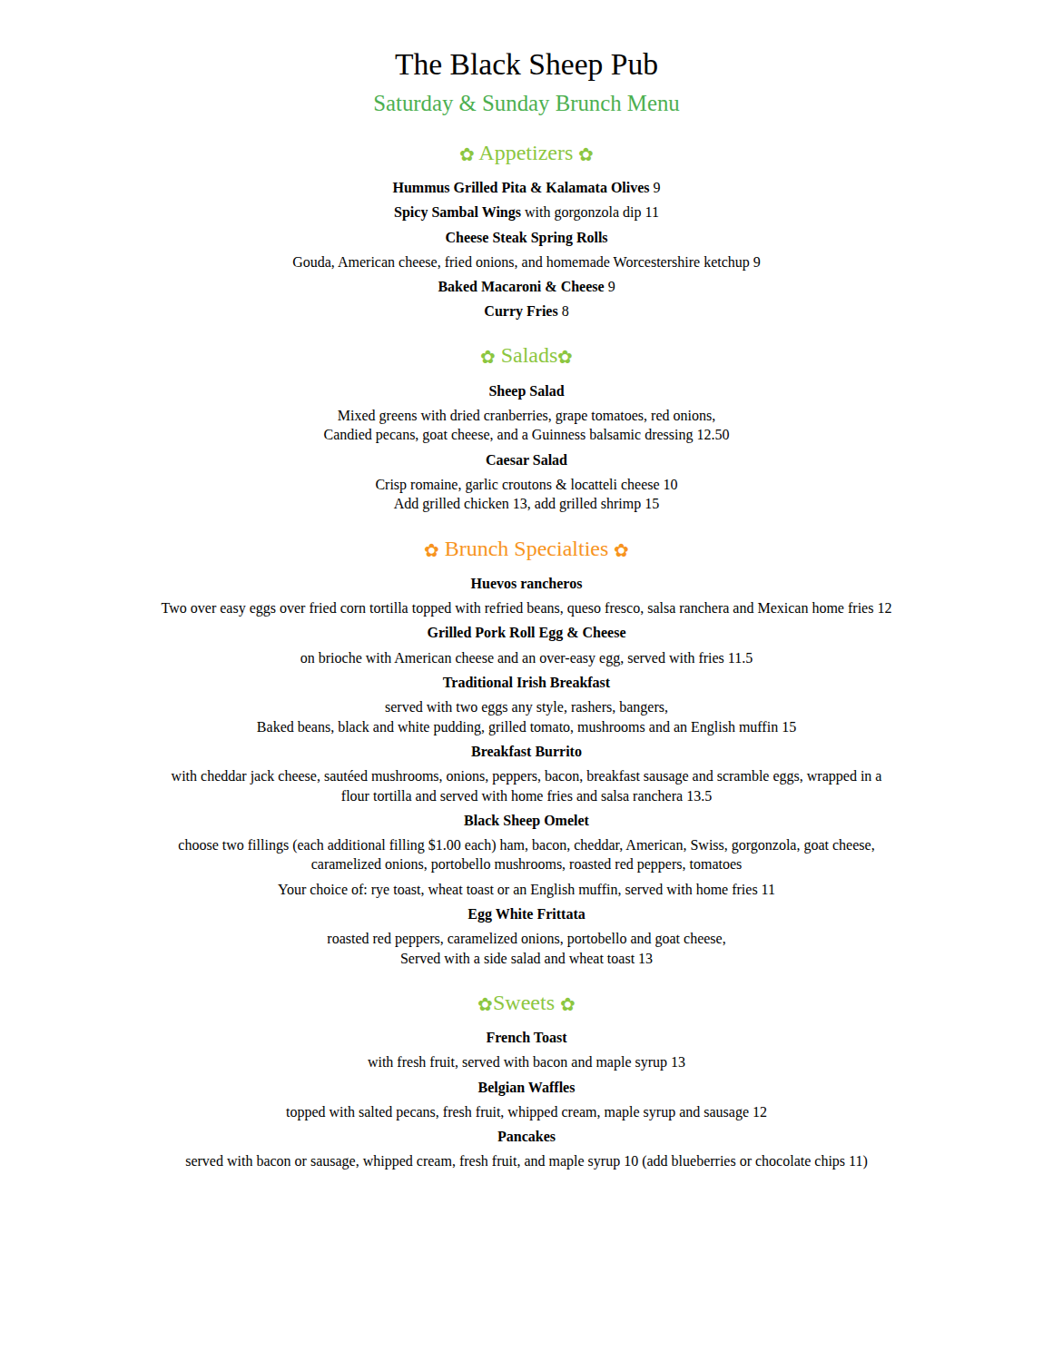The Black Sheep Pub
Saturday & Sunday Brunch Menu
✿ Appetizers ✿
Hummus Grilled Pita & Kalamata Olives 9
Spicy Sambal Wings with gorgonzola dip 11
Cheese Steak Spring Rolls
Gouda, American cheese, fried onions, and homemade Worcestershire ketchup 9
Baked Macaroni & Cheese 9
Curry Fries 8
✿ Salads✿
Sheep Salad
Mixed greens with dried cranberries, grape tomatoes, red onions,
Candied pecans, goat cheese, and a Guinness balsamic dressing 12.50
Caesar Salad
Crisp romaine, garlic croutons & locatteli cheese 10
Add grilled chicken 13, add grilled shrimp 15
✿ Brunch Specialties ✿
Huevos rancheros
Two over easy eggs over fried corn tortilla topped with refried beans, queso fresco, salsa ranchera and Mexican home fries 12
Grilled Pork Roll Egg & Cheese
on brioche with American cheese and an over-easy egg, served with fries 11.5
Traditional Irish Breakfast
served with two eggs any style, rashers, bangers,
Baked beans, black and white pudding, grilled tomato, mushrooms and an English muffin 15
Breakfast Burrito
with cheddar jack cheese, sautéed mushrooms, onions, peppers, bacon, breakfast sausage and scramble eggs, wrapped in a flour tortilla and served with home fries and salsa ranchera 13.5
Black Sheep Omelet
choose two fillings (each additional filling $1.00 each) ham, bacon, cheddar, American, Swiss, gorgonzola, goat cheese, caramelized onions, portobello mushrooms, roasted red peppers, tomatoes
Your choice of: rye toast, wheat toast or an English muffin, served with home fries 11
Egg White Frittata
roasted red peppers, caramelized onions, portobello and goat cheese,
Served with a side salad and wheat toast 13
✿Sweets ✿
French Toast
with fresh fruit, served with bacon and maple syrup 13
Belgian Waffles
topped with salted pecans, fresh fruit, whipped cream, maple syrup and sausage 12
Pancakes
served with bacon or sausage, whipped cream, fresh fruit, and maple syrup 10 (add blueberries or chocolate chips 11)